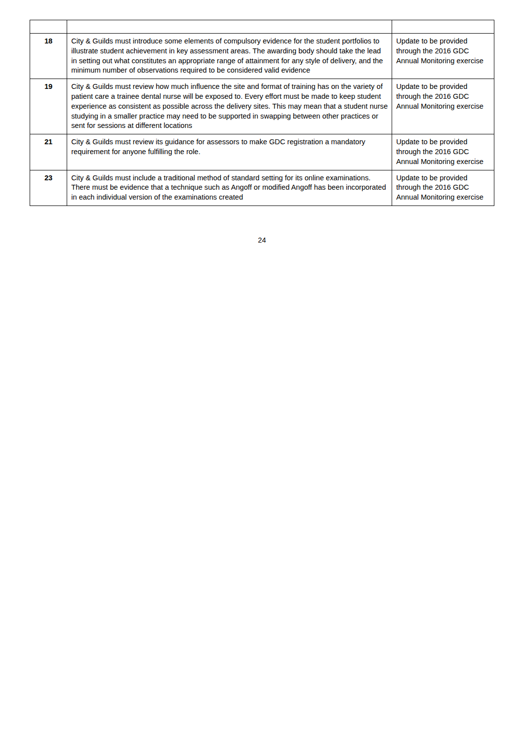| 18 | City & Guilds must introduce some elements of compulsory evidence for the student portfolios to illustrate student achievement in key assessment areas. The awarding body should take the lead in setting out what constitutes an appropriate range of attainment for any style of delivery, and the minimum number of observations required to be considered valid evidence | Update to be provided through the 2016 GDC Annual Monitoring exercise |
| 19 | City & Guilds must review how much influence the site and format of training has on the variety of patient care a trainee dental nurse will be exposed to. Every effort must be made to keep student experience as consistent as possible across the delivery sites. This may mean that a student nurse studying in a smaller practice may need to be supported in swapping between other practices or sent for sessions at different locations | Update to be provided through the 2016 GDC Annual Monitoring exercise |
| 21 | City & Guilds must review its guidance for assessors to make GDC registration a mandatory requirement for anyone fulfilling the role. | Update to be provided through the 2016 GDC Annual Monitoring exercise |
| 23 | City & Guilds must include a traditional method of standard setting for its online examinations. There must be evidence that a technique such as Angoff or modified Angoff has been incorporated in each individual version of the examinations created | Update to be provided through the 2016 GDC Annual Monitoring exercise |
24